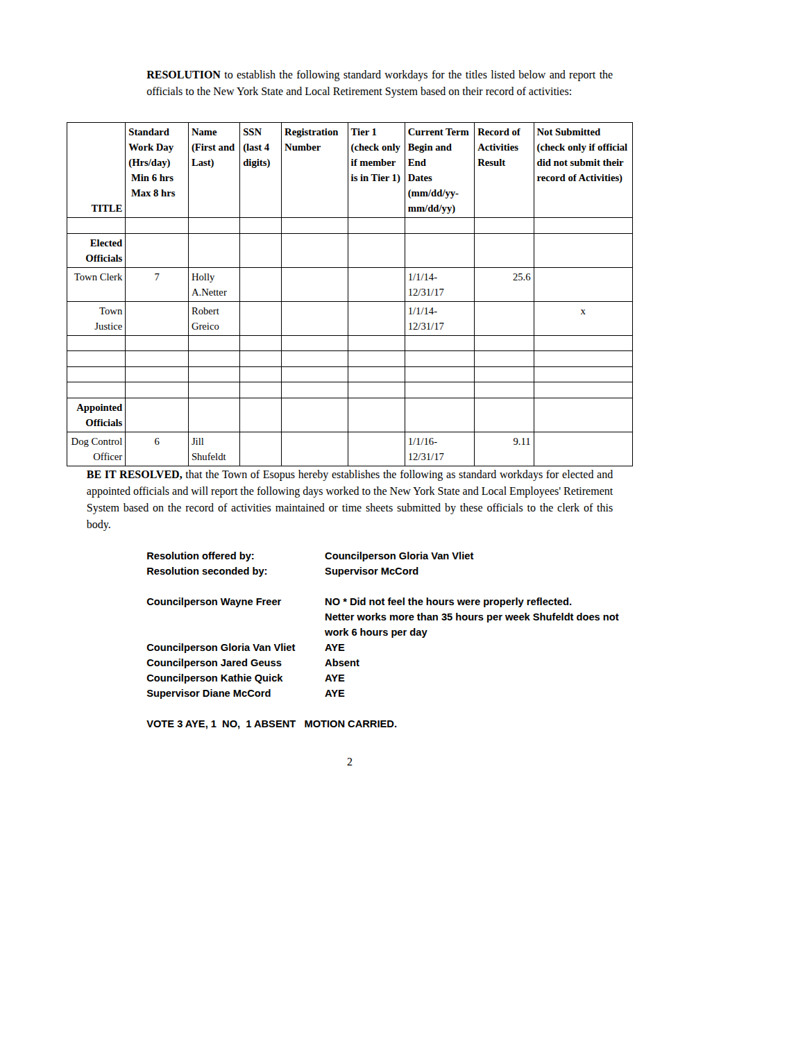RESOLUTION to establish the following standard workdays for the titles listed below and report the officials to the New York State and Local Retirement System based on their record of activities:
| TITLE | Standard Work Day (Hrs/day) Min 6 hrs Max 8 hrs | Name (First and Last) | SSN (last 4 digits) | Registration Number | Tier 1 (check only if member is in Tier 1) | Current Term Begin and End Dates (mm/dd/yy-mm/dd/yy) | Record of Activities Result | Not Submitted (check only if official did not submit their record of Activities) |
| --- | --- | --- | --- | --- | --- | --- | --- | --- |
| Elected Officials | | | | | | | | |
| Town Clerk | 7 | Holly A.Netter | | | | 1/1/14-12/31/17 | 25.6 | |
| Town Justice | | Robert Greico | | | | 1/1/14-12/31/17 | | x |
| Appointed Officials | | | | | | | | |
| Dog Control Officer | 6 | Jill Shufeldt | | | | 1/1/16-12/31/17 | 9.11 | |
BE IT RESOLVED, that the Town of Esopus hereby establishes the following as standard workdays for elected and appointed officials and will report the following days worked to the New York State and Local Employees' Retirement System based on the record of activities maintained or time sheets submitted by these officials to the clerk of this body.
| Resolution offered by: | Councilperson Gloria Van Vliet |
| Resolution seconded by: | Supervisor McCord |
| Councilperson Wayne Freer | NO * Did not feel the hours were properly reflected. Netter works more than 35 hours per week Shufeldt does not work 6 hours per day |
| Councilperson Gloria Van Vliet | AYE |
| Councilperson Jared Geuss | Absent |
| Councilperson Kathie Quick | AYE |
| Supervisor Diane McCord | AYE |
VOTE 3 AYE, 1 NO, 1 ABSENT MOTION CARRIED.
2